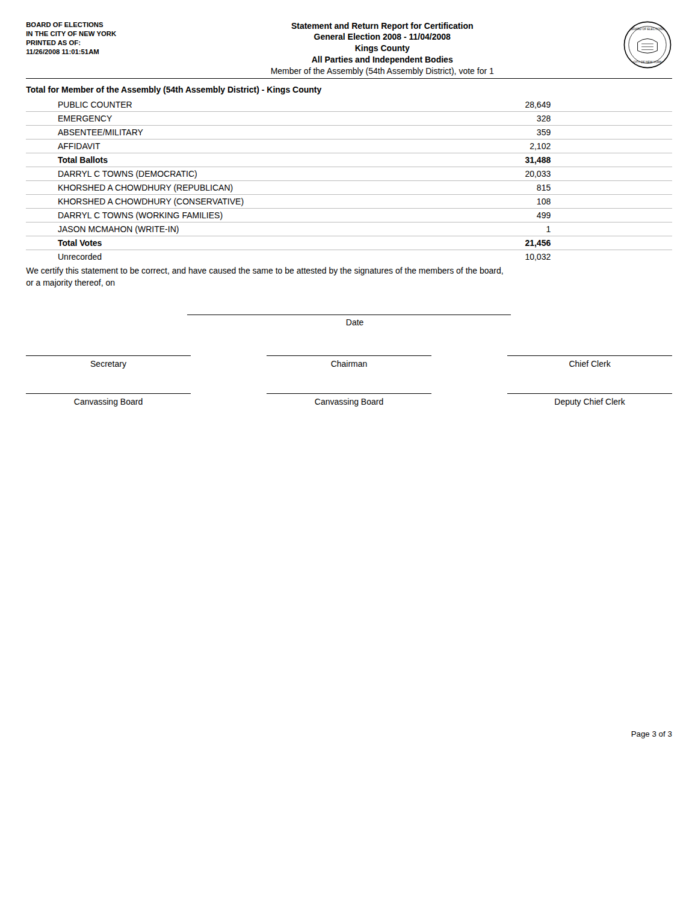BOARD OF ELECTIONS
IN THE CITY OF NEW YORK
PRINTED AS OF:
11/26/2008 11:01:51AM
Statement and Return Report for Certification
General Election 2008 - 11/04/2008
Kings County
All Parties and Independent Bodies
Member of the Assembly (54th Assembly District), vote for 1
Total for Member of the Assembly (54th Assembly District) - Kings County
| PUBLIC COUNTER | 28,649 |
| EMERGENCY | 328 |
| ABSENTEE/MILITARY | 359 |
| AFFIDAVIT | 2,102 |
| Total Ballots | 31,488 |
| DARRYL C TOWNS (DEMOCRATIC) | 20,033 |
| KHORSHED A CHOWDHURY (REPUBLICAN) | 815 |
| KHORSHED A CHOWDHURY (CONSERVATIVE) | 108 |
| DARRYL C TOWNS (WORKING FAMILIES) | 499 |
| JASON MCMAHON (WRITE-IN) | 1 |
| Total Votes | 21,456 |
| Unrecorded | 10,032 |
We certify this statement to be correct, and have caused the same to be attested by the signatures of the members of the board,
or a majority thereof, on
Date
Secretary
Chairman
Chief Clerk
Canvassing Board
Canvassing Board
Deputy Chief Clerk
Page 3 of 3